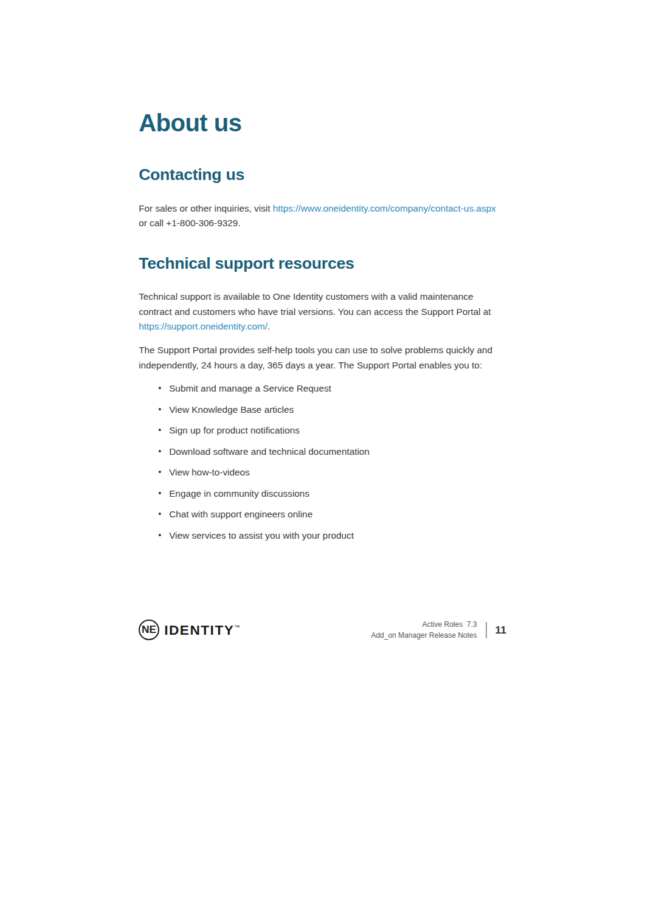About us
Contacting us
For sales or other inquiries, visit https://www.oneidentity.com/company/contact-us.aspx or call +1-800-306-9329.
Technical support resources
Technical support is available to One Identity customers with a valid maintenance contract and customers who have trial versions. You can access the Support Portal at https://support.oneidentity.com/.
The Support Portal provides self-help tools you can use to solve problems quickly and independently, 24 hours a day, 365 days a year. The Support Portal enables you to:
Submit and manage a Service Request
View Knowledge Base articles
Sign up for product notifications
Download software and technical documentation
View how-to-videos
Engage in community discussions
Chat with support engineers online
View services to assist you with your product
NE
IDENTITY™
Active Roles 7.3
Add_on Manager Release Notes
11